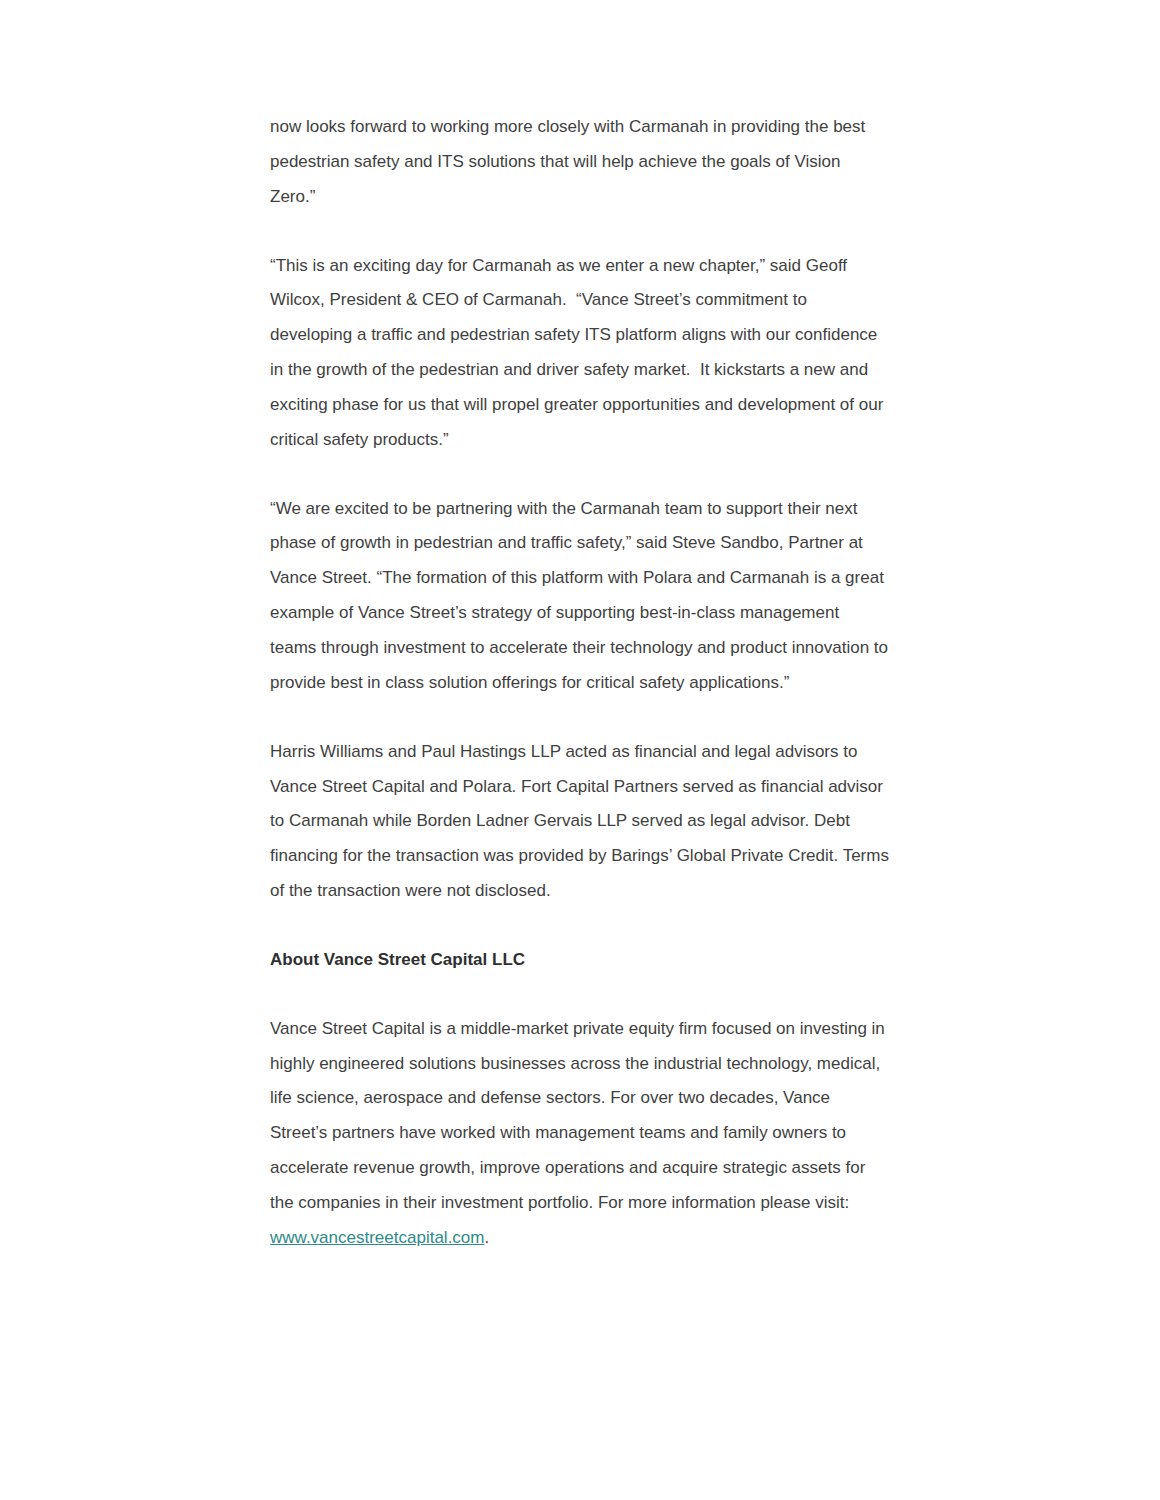now looks forward to working more closely with Carmanah in providing the best pedestrian safety and ITS solutions that will help achieve the goals of Vision Zero.”
“This is an exciting day for Carmanah as we enter a new chapter,” said Geoff Wilcox, President & CEO of Carmanah. “Vance Street’s commitment to developing a traffic and pedestrian safety ITS platform aligns with our confidence in the growth of the pedestrian and driver safety market. It kickstarts a new and exciting phase for us that will propel greater opportunities and development of our critical safety products.”
“We are excited to be partnering with the Carmanah team to support their next phase of growth in pedestrian and traffic safety,” said Steve Sandbo, Partner at Vance Street. “The formation of this platform with Polara and Carmanah is a great example of Vance Street’s strategy of supporting best-in-class management teams through investment to accelerate their technology and product innovation to provide best in class solution offerings for critical safety applications.”
Harris Williams and Paul Hastings LLP acted as financial and legal advisors to Vance Street Capital and Polara. Fort Capital Partners served as financial advisor to Carmanah while Borden Ladner Gervais LLP served as legal advisor. Debt financing for the transaction was provided by Barings’ Global Private Credit. Terms of the transaction were not disclosed.
About Vance Street Capital LLC
Vance Street Capital is a middle-market private equity firm focused on investing in highly engineered solutions businesses across the industrial technology, medical, life science, aerospace and defense sectors. For over two decades, Vance Street’s partners have worked with management teams and family owners to accelerate revenue growth, improve operations and acquire strategic assets for the companies in their investment portfolio. For more information please visit: www.vancestreetcapital.com.